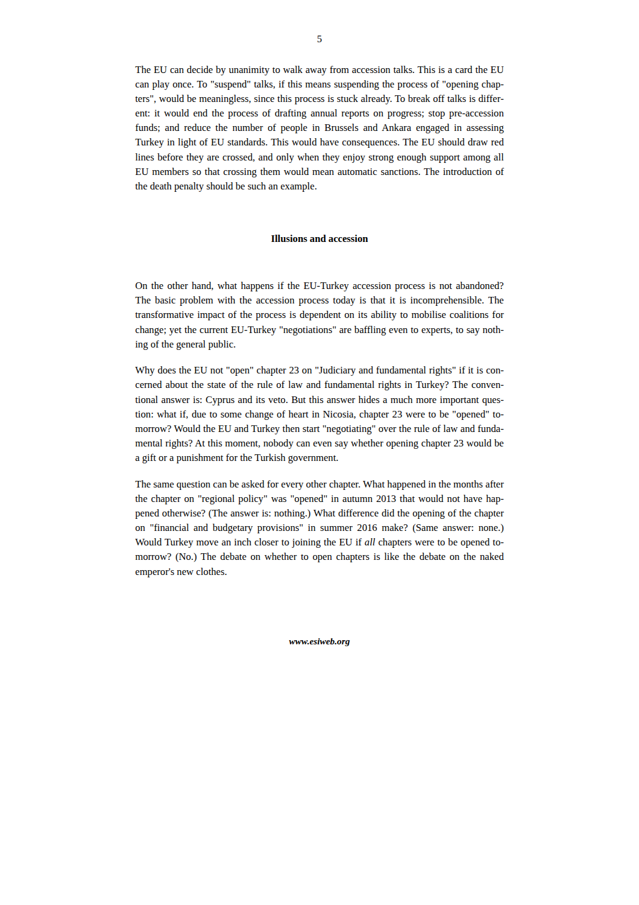5
The EU can decide by unanimity to walk away from accession talks. This is a card the EU can play once. To "suspend" talks, if this means suspending the process of "opening chapters", would be meaningless, since this process is stuck already. To break off talks is different: it would end the process of drafting annual reports on progress; stop pre-accession funds; and reduce the number of people in Brussels and Ankara engaged in assessing Turkey in light of EU standards. This would have consequences. The EU should draw red lines before they are crossed, and only when they enjoy strong enough support among all EU members so that crossing them would mean automatic sanctions. The introduction of the death penalty should be such an example.
Illusions and accession
On the other hand, what happens if the EU-Turkey accession process is not abandoned? The basic problem with the accession process today is that it is incomprehensible. The transformative impact of the process is dependent on its ability to mobilise coalitions for change; yet the current EU-Turkey "negotiations" are baffling even to experts, to say nothing of the general public.
Why does the EU not "open" chapter 23 on "Judiciary and fundamental rights" if it is concerned about the state of the rule of law and fundamental rights in Turkey? The conventional answer is: Cyprus and its veto. But this answer hides a much more important question: what if, due to some change of heart in Nicosia, chapter 23 were to be "opened" tomorrow? Would the EU and Turkey then start "negotiating" over the rule of law and fundamental rights? At this moment, nobody can even say whether opening chapter 23 would be a gift or a punishment for the Turkish government.
The same question can be asked for every other chapter. What happened in the months after the chapter on "regional policy" was "opened" in autumn 2013 that would not have happened otherwise? (The answer is: nothing.) What difference did the opening of the chapter on "financial and budgetary provisions" in summer 2016 make? (Same answer: none.) Would Turkey move an inch closer to joining the EU if all chapters were to be opened tomorrow? (No.) The debate on whether to open chapters is like the debate on the naked emperor's new clothes.
www.esiweb.org